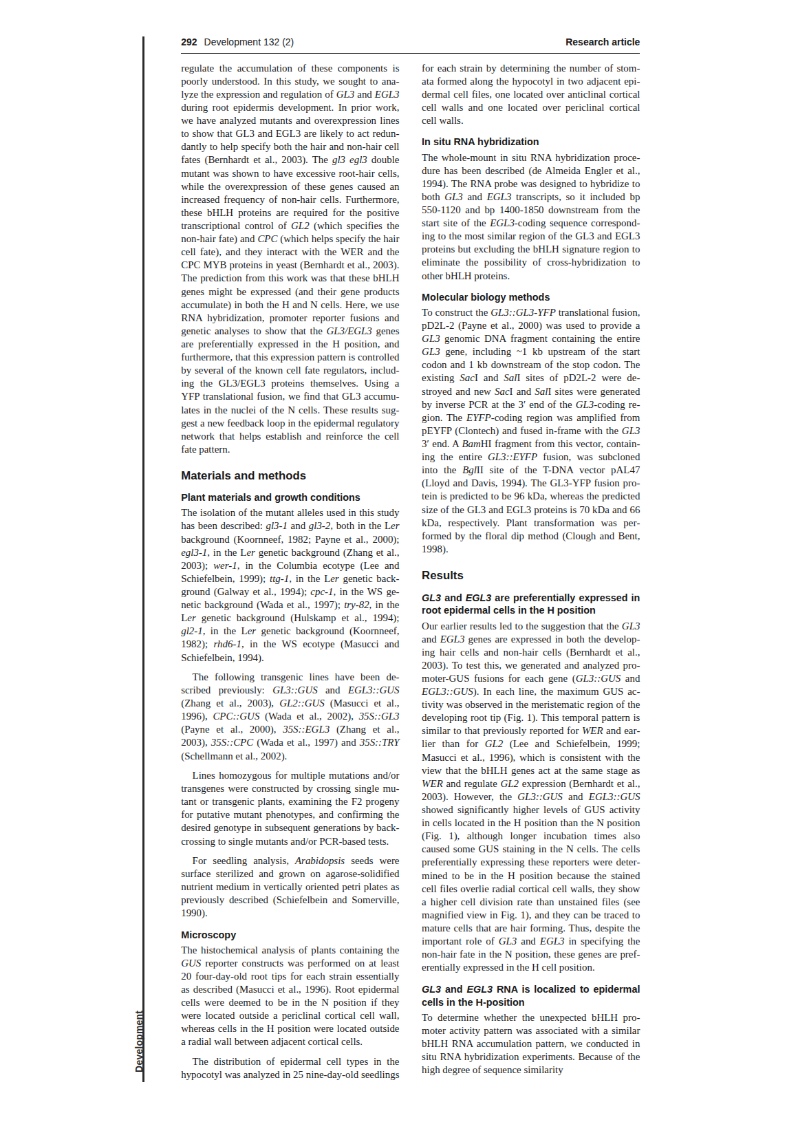Development
292 Development 132 (2)
Research article
regulate the accumulation of these components is poorly understood. In this study, we sought to analyze the expression and regulation of GL3 and EGL3 during root epidermis development. In prior work, we have analyzed mutants and overexpression lines to show that GL3 and EGL3 are likely to act redundantly to help specify both the hair and non-hair cell fates (Bernhardt et al., 2003). The gl3 egl3 double mutant was shown to have excessive root-hair cells, while the overexpression of these genes caused an increased frequency of non-hair cells. Furthermore, these bHLH proteins are required for the positive transcriptional control of GL2 (which specifies the non-hair fate) and CPC (which helps specify the hair cell fate), and they interact with the WER and the CPC MYB proteins in yeast (Bernhardt et al., 2003). The prediction from this work was that these bHLH genes might be expressed (and their gene products accumulate) in both the H and N cells. Here, we use RNA hybridization, promoter reporter fusions and genetic analyses to show that the GL3/EGL3 genes are preferentially expressed in the H position, and furthermore, that this expression pattern is controlled by several of the known cell fate regulators, including the GL3/EGL3 proteins themselves. Using a YFP translational fusion, we find that GL3 accumulates in the nuclei of the N cells. These results suggest a new feedback loop in the epidermal regulatory network that helps establish and reinforce the cell fate pattern.
Materials and methods
Plant materials and growth conditions
The isolation of the mutant alleles used in this study has been described: gl3-1 and gl3-2, both in the Ler background (Koornneef, 1982; Payne et al., 2000); egl3-1, in the Ler genetic background (Zhang et al., 2003); wer-1, in the Columbia ecotype (Lee and Schiefelbein, 1999); ttg-1, in the Ler genetic background (Galway et al., 1994); cpc-1, in the WS genetic background (Wada et al., 1997); try-82, in the Ler genetic background (Hulskamp et al., 1994); gl2-1, in the Ler genetic background (Koornneef, 1982); rhd6-1, in the WS ecotype (Masucci and Schiefelbein, 1994).
The following transgenic lines have been described previously: GL3::GUS and EGL3::GUS (Zhang et al., 2003), GL2::GUS (Masucci et al., 1996), CPC::GUS (Wada et al., 2002), 35S::GL3 (Payne et al., 2000), 35S::EGL3 (Zhang et al., 2003), 35S::CPC (Wada et al., 1997) and 35S::TRY (Schellmann et al., 2002).
Lines homozygous for multiple mutations and/or transgenes were constructed by crossing single mutant or transgenic plants, examining the F2 progeny for putative mutant phenotypes, and confirming the desired genotype in subsequent generations by backcrossing to single mutants and/or PCR-based tests.
For seedling analysis, Arabidopsis seeds were surface sterilized and grown on agarose-solidified nutrient medium in vertically oriented petri plates as previously described (Schiefelbein and Somerville, 1990).
Microscopy
The histochemical analysis of plants containing the GUS reporter constructs was performed on at least 20 four-day-old root tips for each strain essentially as described (Masucci et al., 1996). Root epidermal cells were deemed to be in the N position if they were located outside a periclinal cortical cell wall, whereas cells in the H position were located outside a radial wall between adjacent cortical cells.
The distribution of epidermal cell types in the hypocotyl was analyzed in 25 nine-day-old seedlings for each strain by determining the number of stomata formed along the hypocotyl in two adjacent epidermal cell files, one located over anticlinal cortical cell walls and one located over periclinal cortical cell walls.
In situ RNA hybridization
The whole-mount in situ RNA hybridization procedure has been described (de Almeida Engler et al., 1994). The RNA probe was designed to hybridize to both GL3 and EGL3 transcripts, so it included bp 550-1120 and bp 1400-1850 downstream from the start site of the EGL3-coding sequence corresponding to the most similar region of the GL3 and EGL3 proteins but excluding the bHLH signature region to eliminate the possibility of cross-hybridization to other bHLH proteins.
Molecular biology methods
To construct the GL3::GL3-YFP translational fusion, pD2L-2 (Payne et al., 2000) was used to provide a GL3 genomic DNA fragment containing the entire GL3 gene, including ~1 kb upstream of the start codon and 1 kb downstream of the stop codon. The existing Sac I and Sal I sites of pD2L-2 were destroyed and new Sac I and Sal I sites were generated by inverse PCR at the 3′ end of the GL3-coding region. The EYFP-coding region was amplified from pEYFP (Clontech) and fused in-frame with the GL3 3′ end. A Bam HI fragment from this vector, containing the entire GL3::EYFP fusion, was subcloned into the Bgl II site of the T-DNA vector pAL47 (Lloyd and Davis, 1994). The GL3-YFP fusion protein is predicted to be 96 kDa, whereas the predicted size of the GL3 and EGL3 proteins is 70 kDa and 66 kDa, respectively. Plant transformation was performed by the floral dip method (Clough and Bent, 1998).
Results
GL3 and EGL3 are preferentially expressed in root epidermal cells in the H position
Our earlier results led to the suggestion that the GL3 and EGL3 genes are expressed in both the developing hair cells and non-hair cells (Bernhardt et al., 2003). To test this, we generated and analyzed promoter-GUS fusions for each gene (GL3::GUS and EGL3::GUS). In each line, the maximum GUS activity was observed in the meristematic region of the developing root tip (Fig. 1). This temporal pattern is similar to that previously reported for WER and earlier than for GL2 (Lee and Schiefelbein, 1999; Masucci et al., 1996), which is consistent with the view that the bHLH genes act at the same stage as WER and regulate GL2 expression (Bernhardt et al., 2003). However, the GL3::GUS and EGL3::GUS showed significantly higher levels of GUS activity in cells located in the H position than the N position (Fig. 1), although longer incubation times also caused some GUS staining in the N cells. The cells preferentially expressing these reporters were determined to be in the H position because the stained cell files overlie radial cortical cell walls, they show a higher cell division rate than unstained files (see magnified view in Fig. 1), and they can be traced to mature cells that are hair forming. Thus, despite the important role of GL3 and EGL3 in specifying the non-hair fate in the N position, these genes are preferentially expressed in the H cell position.
GL3 and EGL3 RNA is localized to epidermal cells in the H-position
To determine whether the unexpected bHLH promoter activity pattern was associated with a similar bHLH RNA accumulation pattern, we conducted in situ RNA hybridization experiments. Because of the high degree of sequence similarity